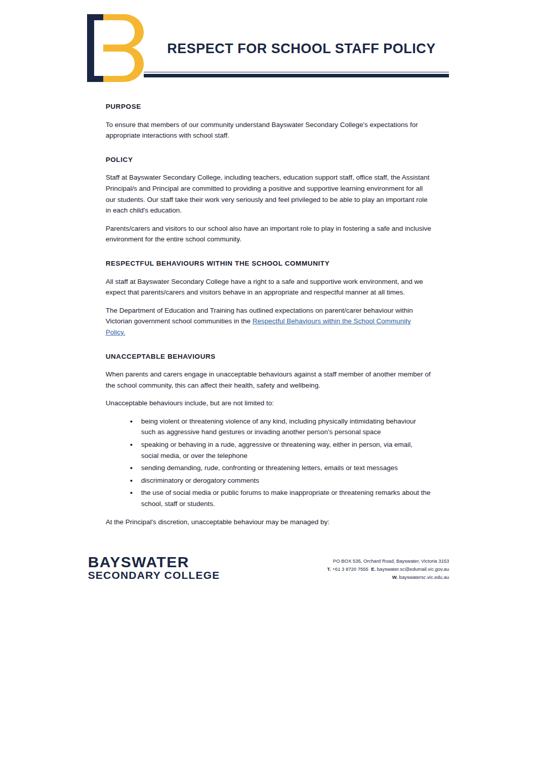RESPECT FOR SCHOOL STAFF POLICY
PURPOSE
To ensure that members of our community understand Bayswater Secondary College's expectations for appropriate interactions with school staff.
POLICY
Staff at Bayswater Secondary College, including teachers, education support staff, office staff, the Assistant Principal/s and Principal are committed to providing a positive and supportive learning environment for all our students. Our staff take their work very seriously and feel privileged to be able to play an important role in each child's education.
Parents/carers and visitors to our school also have an important role to play in fostering a safe and inclusive environment for the entire school community.
RESPECTFUL BEHAVIOURS WITHIN THE SCHOOL COMMUNITY
All staff at Bayswater Secondary College have a right to a safe and supportive work environment, and we expect that parents/carers and visitors behave in an appropriate and respectful manner at all times.
The Department of Education and Training has outlined expectations on parent/carer behaviour within Victorian government school communities in the Respectful Behaviours within the School Community Policy.
UNACCEPTABLE BEHAVIOURS
When parents and carers engage in unacceptable behaviours against a staff member of another member of the school community, this can affect their health, safety and wellbeing.
Unacceptable behaviours include, but are not limited to:
being violent or threatening violence of any kind, including physically intimidating behaviour such as aggressive hand gestures or invading another person's personal space
speaking or behaving in a rude, aggressive or threatening way, either in person, via email, social media, or over the telephone
sending demanding, rude, confronting or threatening letters, emails or text messages
discriminatory or derogatory comments
the use of social media or public forums to make inappropriate or threatening remarks about the school, staff or students.
At the Principal's discretion, unacceptable behaviour may be managed by:
BAYSWATER
SECONDARY COLLEGE
PO BOX 535, Orchard Road, Bayswater, Victoria 3153
T. +61 3 8720 7555 E. bayswater.sc@edumail.vic.gov.au
W. bayswatersc.vic.edu.au